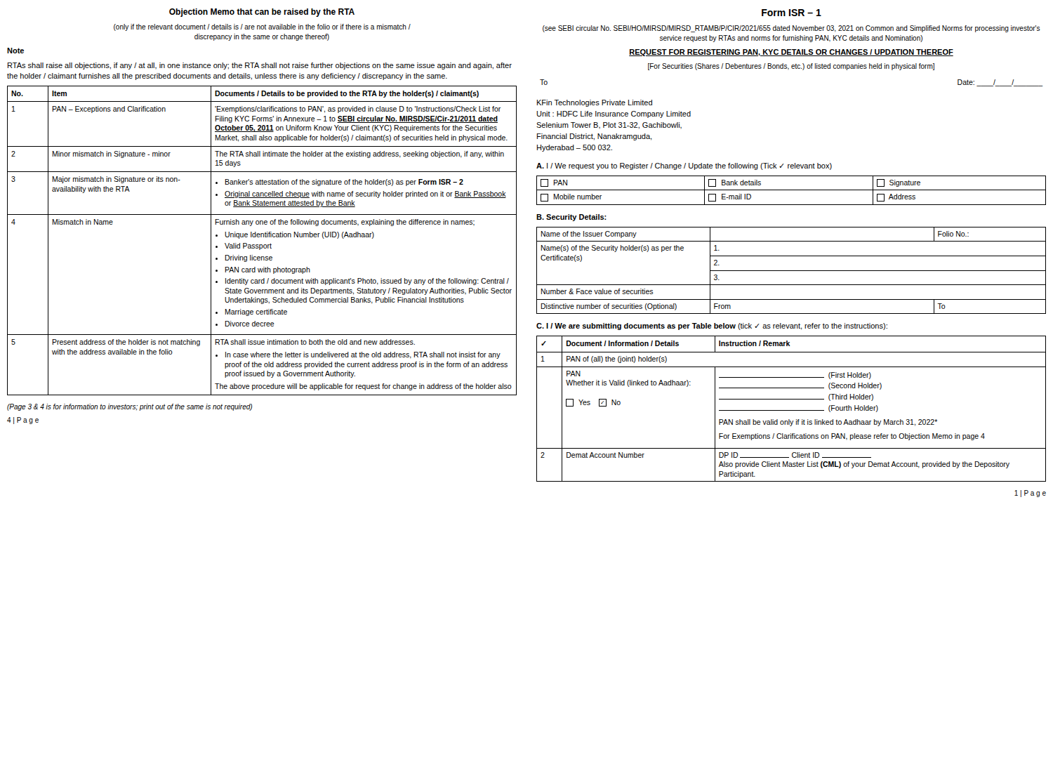Objection Memo that can be raised by the RTA
(only if the relevant document / details is / are not available in the folio or if there is a mismatch /
discrepancy in the same or change thereof)
Note
RTAs shall raise all objections, if any / at all, in one instance only; the RTA shall not raise further objections on the same issue again and again, after the holder / claimant furnishes all the prescribed documents and details, unless there is any deficiency / discrepancy in the same.
| No. | Item | Documents / Details to be provided to the RTA by the holder(s) / claimant(s) |
| --- | --- | --- |
| 1 | PAN – Exceptions and Clarification | 'Exemptions/clarifications to PAN', as provided in clause D to 'Instructions/Check List for Filing KYC Forms' in Annexure – 1 to SEBI circular No. MIRSD/SE/Cir-21/2011 dated October 05, 2011 on Uniform Know Your Client (KYC) Requirements for the Securities Market, shall also applicable for holder(s) / claimant(s) of securities held in physical mode. |
| 2 | Minor mismatch in Signature - minor | The RTA shall intimate the holder at the existing address, seeking objection, if any, within 15 days |
| 3 | Major mismatch in Signature or its non-availability with the RTA | Banker's attestation of the signature of the holder(s) as per Form ISR – 2 Original cancelled cheque with name of security holder printed on it or Bank Passbook or Bank Statement attested by the Bank |
| 4 | Mismatch in Name | Furnish any one of the following documents, explaining the difference in names; Unique Identification Number (UID) (Aadhaar) Valid Passport Driving license PAN card with photograph Identity card / document with applicant's Photo, issued by any of the following: Central / State Government and its Departments, Statutory / Regulatory Authorities, Public Sector Undertakings, Scheduled Commercial Banks, Public Financial Institutions Marriage certificate Divorce decree |
| 5 | Present address of the holder is not matching with the address available in the folio | RTA shall issue intimation to both the old and new addresses. In case where the letter is undelivered at the old address, RTA shall not insist for any proof of the old address provided the current address proof is in the form of an address proof issued by a Government Authority. The above procedure will be applicable for request for change in address of the holder also |
(Page 3 & 4 is for information to investors; print out of the same is not required)
4 | P a g e
Form ISR – 1
(see SEBI circular No. SEBI/HO/MIRSD/MIRSD_RTAMB/P/CIR/2021/655 dated November 03, 2021 on Common and Simplified Norms for processing investor's service request by RTAs and norms for furnishing PAN, KYC details and Nomination)
REQUEST FOR REGISTERING PAN, KYC DETAILS OR CHANGES / UPDATION THEREOF
[For Securities (Shares / Debentures / Bonds, etc.) of listed companies held in physical form]
| To | Date: ____/____/_______ |
KFin Technologies Private Limited
Unit : HDFC Life Insurance Company Limited
Selenium Tower B, Plot 31-32, Gachibowli,
Financial District, Nanakramguda,
Hyderabad – 500 032.
A. I / We request you to Register / Change / Update the following (Tick ✓ relevant box)
| PAN | Bank details | Signature |
| Mobile number | E-mail ID | Address |
B. Security Details:
| Name of the Issuer Company | | Folio No.: |
| Name(s) of the Security holder(s) as per the Certificate(s) | 1. |
| 2. |
| 3. |
| Number & Face value of securities | |
| Distinctive number of securities (Optional) | From | To |
C. I / We are submitting documents as per Table below (tick ✓ as relevant, refer to the instructions):
| ✓ | Document / Information / Details | Instruction / Remark |
| --- | --- | --- |
| 1 | PAN of (all) the (joint) holder(s) |
| | PAN Whether it is Valid (linked to Aadhaar): Yes ✓ No | (First Holder) (Second Holder) (Third Holder) (Fourth Holder) PAN shall be valid only if it is linked to Aadhaar by March 31, 2022* For Exemptions / Clarifications on PAN, please refer to Objection Memo in page 4 |
| 2 | Demat Account Number | DP ID Client ID Also provide Client Master List (CML) of your Demat Account, provided by the Depository Participant. |
1 | P a g e